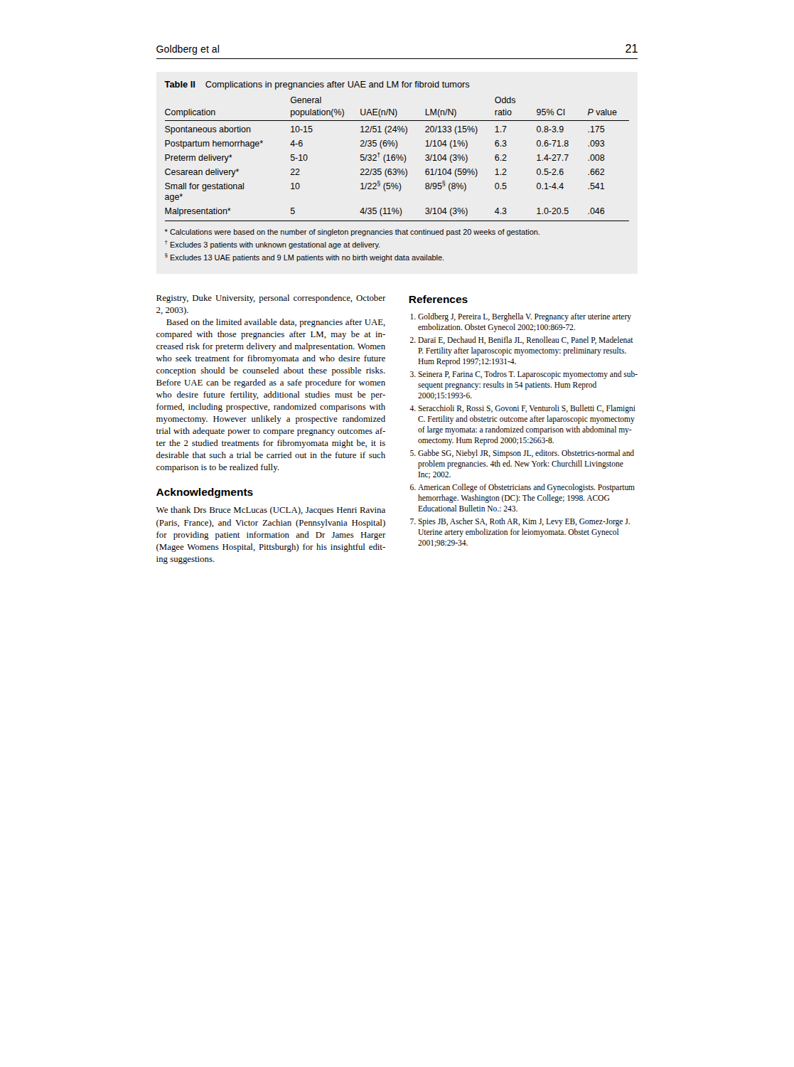Goldberg et al 21
Table II Complications in pregnancies after UAE and LM for fibroid tumors
| | General | | | Odds | | |
| --- | --- | --- | --- | --- | --- | --- |
| Complication | population(%) | UAE(n/N) | LM(n/N) | ratio | 95% CI | P value |
| Spontaneous abortion | 10-15 | 12/51 (24%) | 20/133 (15%) | 1.7 | 0.8-3.9 | .175 |
| Postpartum hemorrhage* | 4-6 | 2/35 (6%) | 1/104 (1%) | 6.3 | 0.6-71.8 | .093 |
| Preterm delivery* | 5-10 | 5/32 † (16%) | 3/104 (3%) | 6.2 | 1.4-27.7 | .008 |
| Cesarean delivery* | 22 | 22/35 (63%) | 61/104 (59%) | 1.2 | 0.5-2.6 | .662 |
| Small for gestational age* | 10 | 1/22 § (5%) | 8/95 § (8%) | 0.5 | 0.1-4.4 | .541 |
| Malpresentation* | 5 | 4/35 (11%) | 3/104 (3%) | 4.3 | 1.0-20.5 | .046 |
* Calculations were based on the number of singleton pregnancies that continued past 20 weeks of gestation.
† Excludes 3 patients with unknown gestational age at delivery.
§ Excludes 13 UAE patients and 9 LM patients with no birth weight data available.
Registry, Duke University, personal correspondence, October 2, 2003).
Based on the limited available data, pregnancies after UAE, compared with those pregnancies after LM, may be at increased risk for preterm delivery and malpresentation. Women who seek treatment for fibromyomata and who desire future conception should be counseled about these possible risks. Before UAE can be regarded as a safe procedure for women who desire future fertility, additional studies must be performed, including prospective, randomized comparisons with myomectomy. However unlikely a prospective randomized trial with adequate power to compare pregnancy outcomes after the 2 studied treatments for fibromyomata might be, it is desirable that such a trial be carried out in the future if such comparison is to be realized fully.
Acknowledgments
We thank Drs Bruce McLucas (UCLA), Jacques Henri Ravina (Paris, France), and Victor Zachian (Pennsylvania Hospital) for providing patient information and Dr James Harger (Magee Womens Hospital, Pittsburgh) for his insightful editing suggestions.
References
Goldberg J, Pereira L, Berghella V. Pregnancy after uterine artery embolization. Obstet Gynecol 2002;100:869-72.
Daraï E, Dechaud H, Benifla JL, Renolleau C, Panel P, Madelenat P. Fertility after laparoscopic myomectomy: preliminary results. Hum Reprod 1997;12:1931-4.
Seinera P, Farina C, Todros T. Laparoscopic myomectomy and subsequent pregnancy: results in 54 patients. Hum Reprod 2000;15:1993-6.
Seracchioli R, Rossi S, Govoni F, Venturoli S, Bulletti C, Flamigni C. Fertility and obstetric outcome after laparoscopic myomectomy of large myomata: a randomized comparison with abdominal myomectomy. Hum Reprod 2000;15:2663-8.
Gabbe SG, Niebyl JR, Simpson JL, editors. Obstetrics-normal and problem pregnancies. 4th ed. New York: Churchill Livingstone Inc; 2002.
American College of Obstetricians and Gynecologists. Postpartum hemorrhage. Washington (DC): The College; 1998. ACOG Educational Bulletin No.: 243.
Spies JB, Ascher SA, Roth AR, Kim J, Levy EB, Gomez-Jorge J. Uterine artery embolization for leiomyomata. Obstet Gynecol 2001;98:29-34.